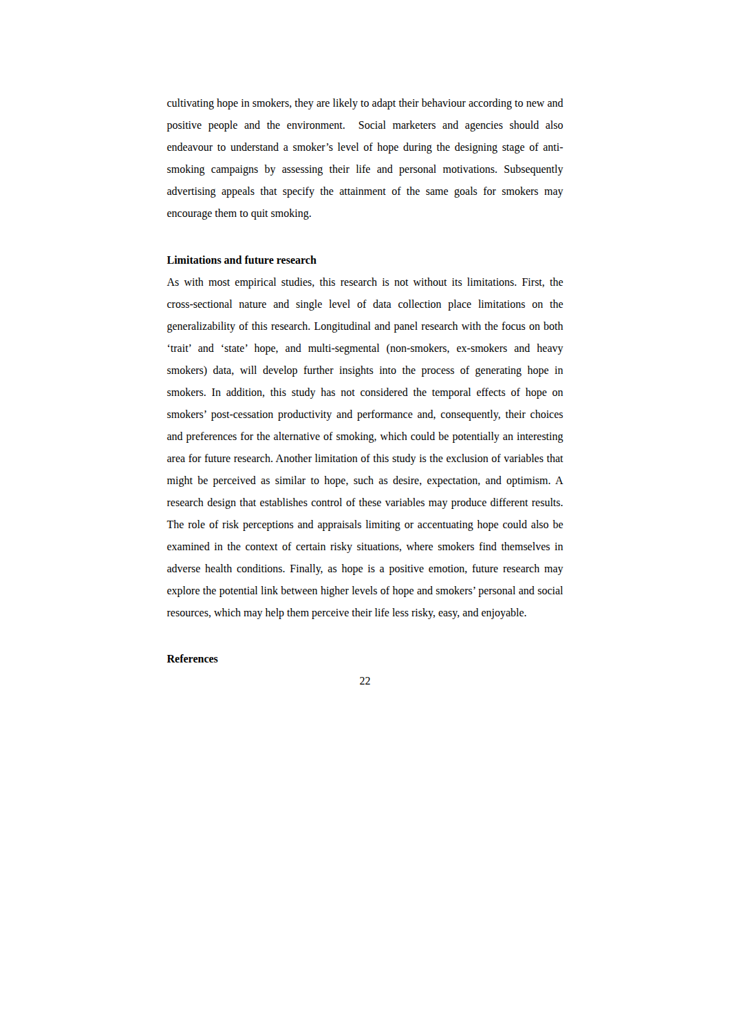cultivating hope in smokers, they are likely to adapt their behaviour according to new and positive people and the environment. Social marketers and agencies should also endeavour to understand a smoker’s level of hope during the designing stage of anti-smoking campaigns by assessing their life and personal motivations. Subsequently advertising appeals that specify the attainment of the same goals for smokers may encourage them to quit smoking.
Limitations and future research
As with most empirical studies, this research is not without its limitations. First, the cross-sectional nature and single level of data collection place limitations on the generalizability of this research. Longitudinal and panel research with the focus on both ‘trait’ and ‘state’ hope, and multi-segmental (non-smokers, ex-smokers and heavy smokers) data, will develop further insights into the process of generating hope in smokers. In addition, this study has not considered the temporal effects of hope on smokers’ post-cessation productivity and performance and, consequently, their choices and preferences for the alternative of smoking, which could be potentially an interesting area for future research. Another limitation of this study is the exclusion of variables that might be perceived as similar to hope, such as desire, expectation, and optimism. A research design that establishes control of these variables may produce different results. The role of risk perceptions and appraisals limiting or accentuating hope could also be examined in the context of certain risky situations, where smokers find themselves in adverse health conditions. Finally, as hope is a positive emotion, future research may explore the potential link between higher levels of hope and smokers’ personal and social resources, which may help them perceive their life less risky, easy, and enjoyable.
References
22